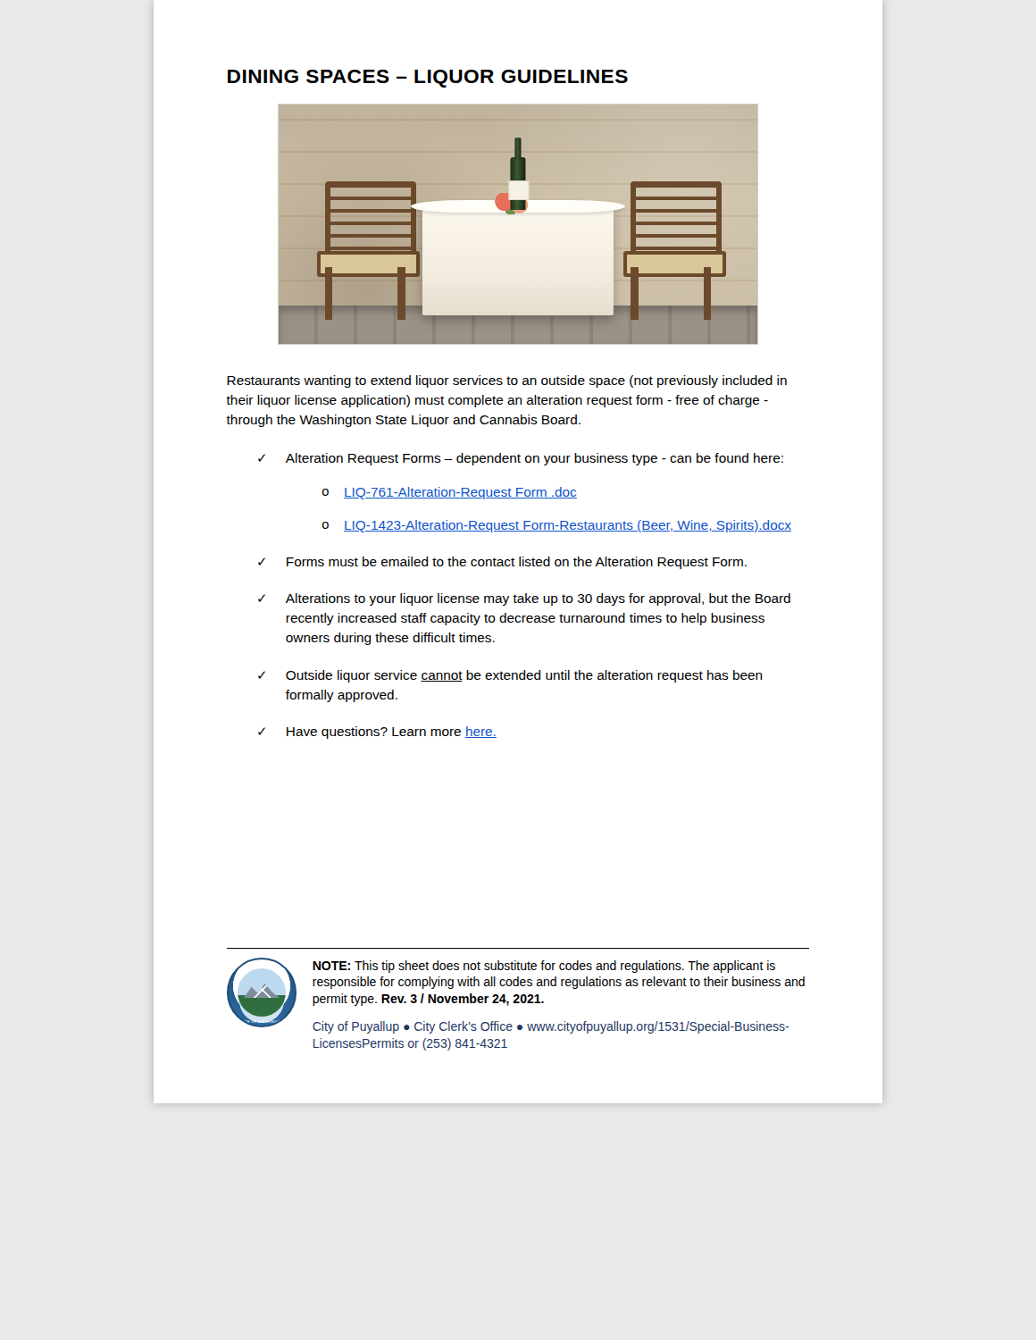Dining Spaces – Liquor Guidelines
Restaurants wanting to extend liquor services to an outside space (not previously included in their liquor license application) must complete an alteration request form - free of charge - through the Washington State Liquor and Cannabis Board.
Alteration Request Forms – dependent on your business type - can be found here:
LIQ-761-Alteration-Request Form .doc
LIQ-1423-Alteration-Request Form-Restaurants (Beer, Wine, Spirits).docx
Forms must be emailed to the contact listed on the Alteration Request Form.
Alterations to your liquor license may take up to 30 days for approval, but the Board recently increased staff capacity to decrease turnaround times to help business owners during these difficult times.
Outside liquor service cannot be extended until the alteration request has been formally approved.
Have questions? Learn more here.
State of Washington
NOTE: This tip sheet does not substitute for codes and regulations. The applicant is responsible for complying with all codes and regulations as relevant to their business and permit type. Rev. 3 / November 24, 2021.
City of Puyallup ● City Clerk’s Office ● www.cityofpuyallup.org/1531/Special-Business-LicensesPermits or (253) 841-4321